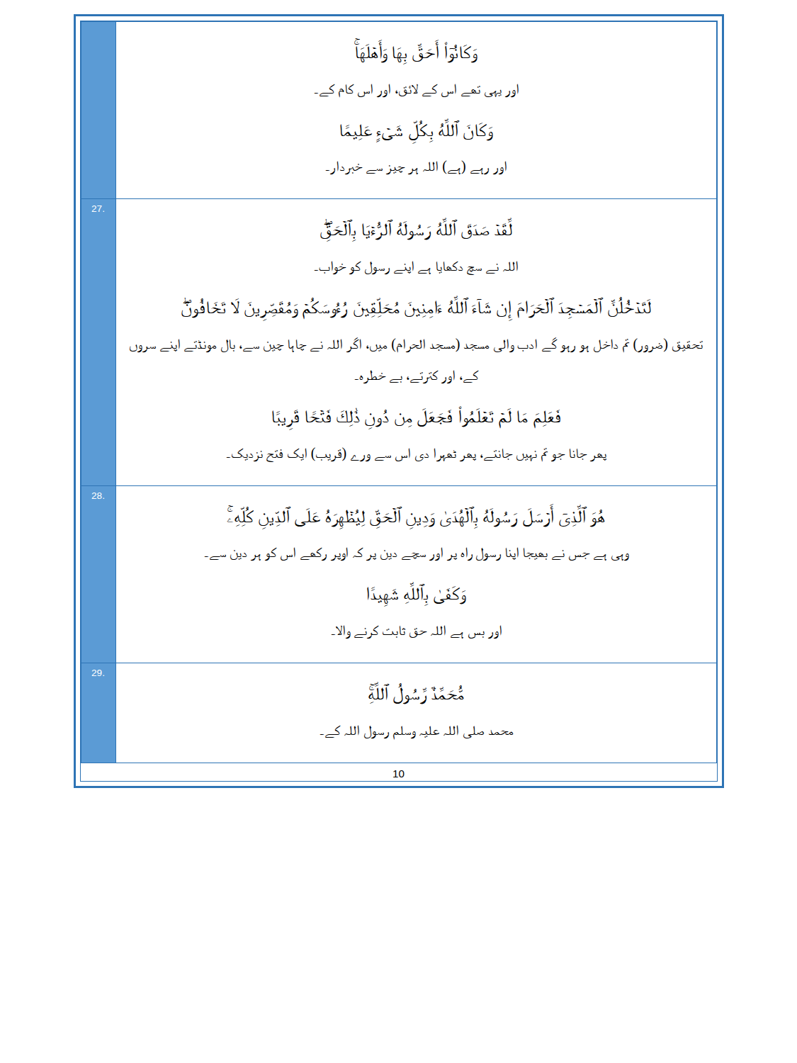| وَكَانُوٓاْ أَحَقَّ بِهَا وَأَهۡلَهَاۚ اور یہی تھے اس کے لائق، اور اس کام کے۔ وَكَانَ ٱللَّهُ بِكُلِّ شَىۡءٍ عَلِيمًا اور رہے (ہے) اللہ ہر چیز سے خبردار۔ | |
| لَّقَدۡ صَدَقَ ٱللَّهُ رَسُولَهُ ٱلرُّءۡيَا بِٱلۡحَقِّۖ اللہ نے سچ دکھایا ہے اپنے رسول کو خواب۔ لَتَدۡخُلُنَّ ٱلۡمَسۡجِدَ ٱلۡحَرَامَ إِن شَآءَ ٱللَّهُ ءَامِنِينَ مُحَلِّقِينَ رُءُوسَكُمۡ وَمُقَصِّرِينَ لَا تَخَافُونَۖ تحقیق (ضرور) تم داخل ہو رہو گے ادب والی مسجد (مسجد الحرام) میں، اگر اللہ نے چاہا چین سے، بال مونڈتے اپنے سروں کے، اور کترتے، بے خطرہ۔ فَعَلِمَ مَا لَمۡ تَعۡلَمُواْ فَجَعَلَ مِن دُونِ ذَٰلِكَ فَتۡحًا قَرِيبًا پھر جانا جو تم نہیں جانتے، پھر ٹھہرا دی اس سے ورے (قریب) ایک فتح نزدیک۔ | .27 |
| هُوَ ٱلَّذِىٓ أَرۡسَلَ رَسُولَهُ بِٱلۡهُدَىٰ وَدِينِ ٱلۡحَقِّ لِيُظۡهِرَهُ عَلَى ٱلدِّينِ كُلِّهِۦۚ وہی ہے جس نے بھیجا اپنا رسول راہ پر اور سچے دین پر کہ اوپر رکھے اس کو ہر دین سے۔ وَكَفَىٰ بِٱللَّهِ شَهِيدًا اور بس ہے اللہ حق ثابت کرنے والا۔ | .28 |
| مُّحَمَّدٌ رَّسُولُ ٱللَّهِۚ محمد صلی اللہ علیہ وسلم رسول اللہ کے۔ | .29 |
10